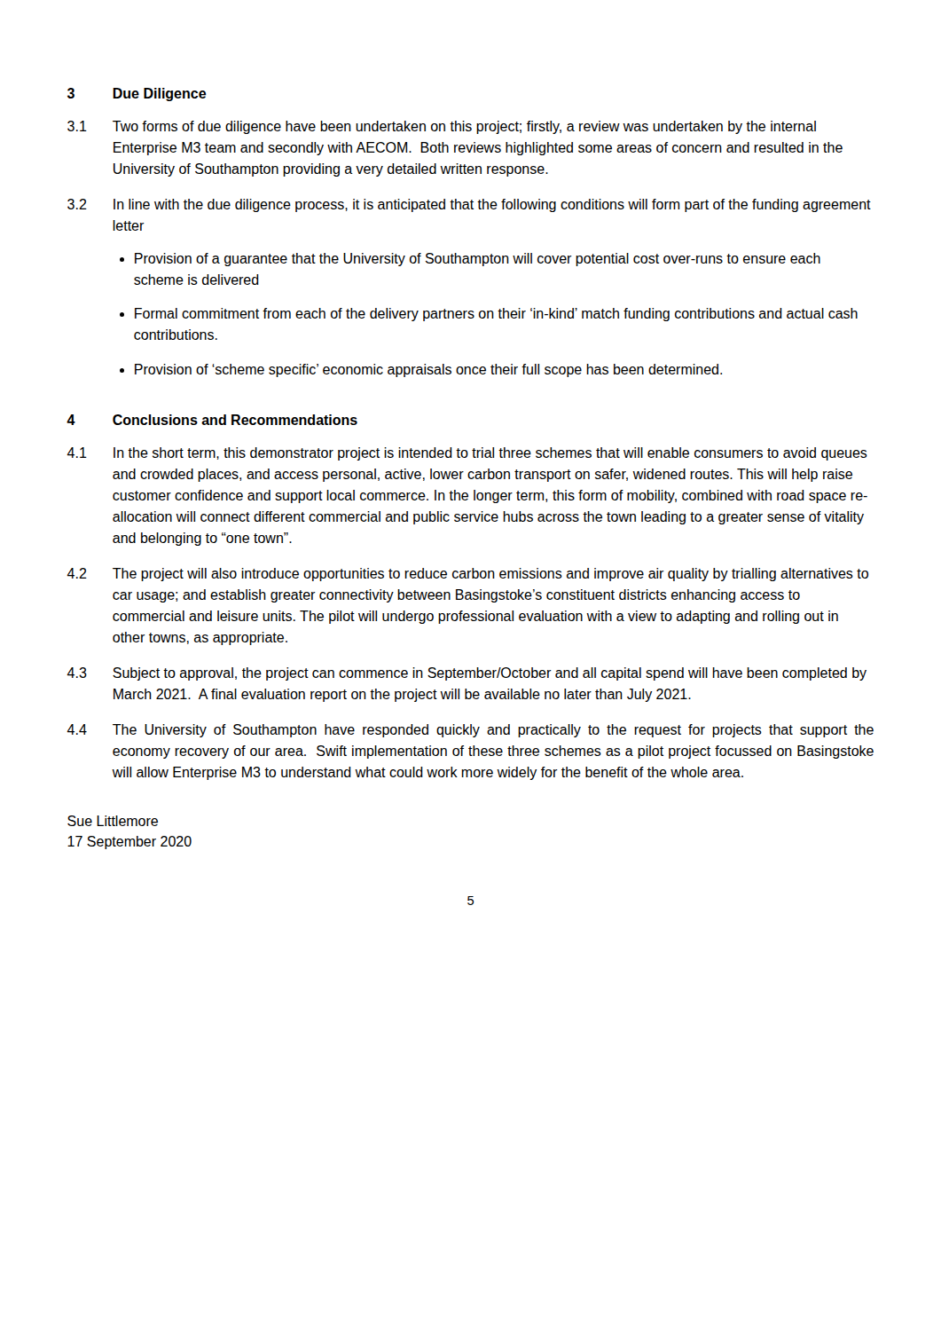3 Due Diligence
3.1 Two forms of due diligence have been undertaken on this project; firstly, a review was undertaken by the internal Enterprise M3 team and secondly with AECOM. Both reviews highlighted some areas of concern and resulted in the University of Southampton providing a very detailed written response.
3.2 In line with the due diligence process, it is anticipated that the following conditions will form part of the funding agreement letter
Provision of a guarantee that the University of Southampton will cover potential cost over-runs to ensure each scheme is delivered
Formal commitment from each of the delivery partners on their ‘in-kind’ match funding contributions and actual cash contributions.
Provision of ‘scheme specific’ economic appraisals once their full scope has been determined.
4 Conclusions and Recommendations
4.1 In the short term, this demonstrator project is intended to trial three schemes that will enable consumers to avoid queues and crowded places, and access personal, active, lower carbon transport on safer, widened routes. This will help raise customer confidence and support local commerce. In the longer term, this form of mobility, combined with road space re-allocation will connect different commercial and public service hubs across the town leading to a greater sense of vitality and belonging to “one town”.
4.2 The project will also introduce opportunities to reduce carbon emissions and improve air quality by trialling alternatives to car usage; and establish greater connectivity between Basingstoke’s constituent districts enhancing access to commercial and leisure units. The pilot will undergo professional evaluation with a view to adapting and rolling out in other towns, as appropriate.
4.3 Subject to approval, the project can commence in September/October and all capital spend will have been completed by March 2021. A final evaluation report on the project will be available no later than July 2021.
4.4 The University of Southampton have responded quickly and practically to the request for projects that support the economy recovery of our area. Swift implementation of these three schemes as a pilot project focussed on Basingstoke will allow Enterprise M3 to understand what could work more widely for the benefit of the whole area.
Sue Littlemore
17 September 2020
5